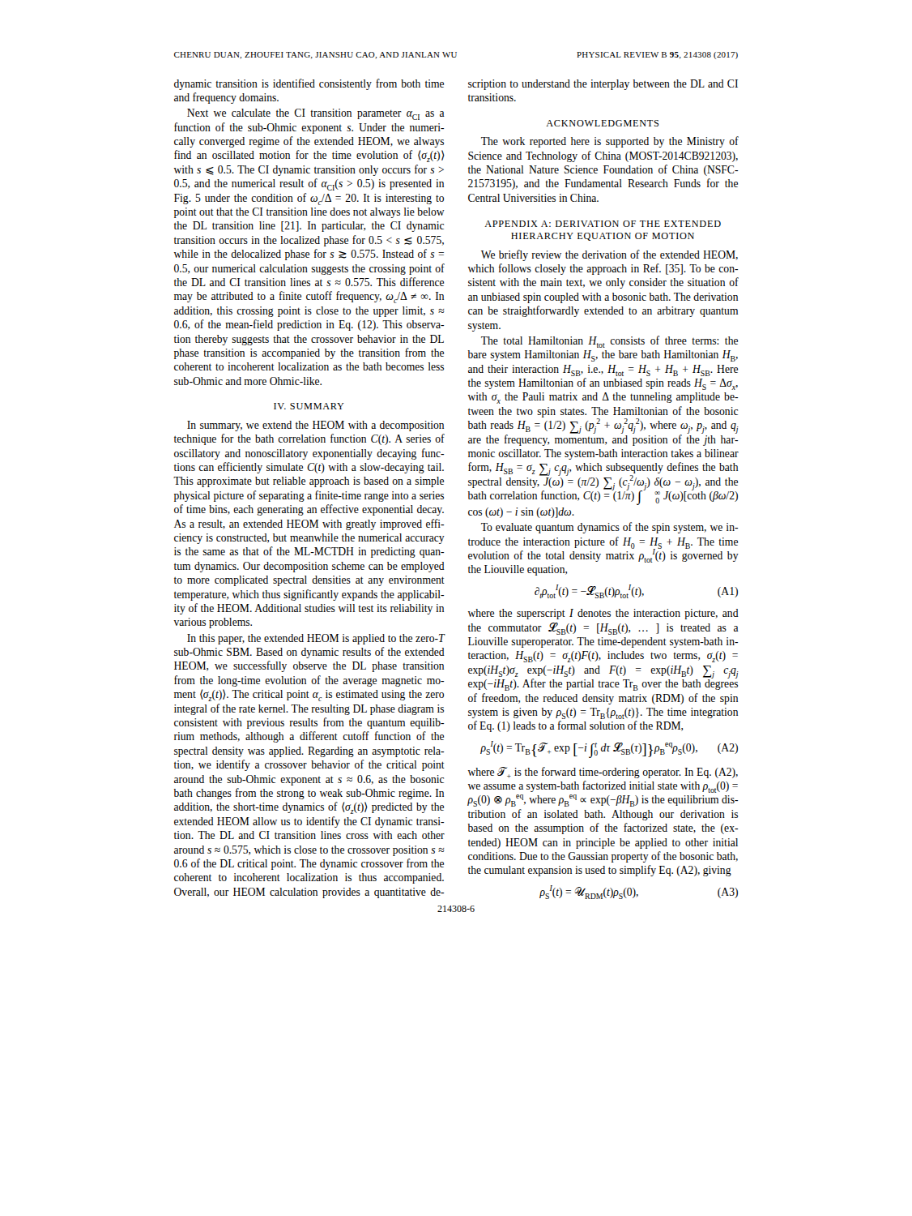Chenru Duan, Zhoufei Tang, Jianshu Cao, and Jianlan Wu
Physical Review B 95, 214308 (2017)
dynamic transition is identified consistently from both time and frequency domains.
Next we calculate the CI transition parameter αCI as a function of the sub-Ohmic exponent s. Under the numerically converged regime of the extended HEOM, we always find an oscillated motion for the time evolution of ⟨σz(t)⟩ with s ⩽ 0.5. The CI dynamic transition only occurs for s > 0.5, and the numerical result of αCI(s > 0.5) is presented in Fig. 5 under the condition of ωc/Δ = 20. It is interesting to point out that the CI transition line does not always lie below the DL transition line [21]. In particular, the CI dynamic transition occurs in the localized phase for 0.5 < s ≲ 0.575, while in the delocalized phase for s ≳ 0.575. Instead of s = 0.5, our numerical calculation suggests the crossing point of the DL and CI transition lines at s ≈ 0.575. This difference may be attributed to a finite cutoff frequency, ωc/Δ ≠ ∞. In addition, this crossing point is close to the upper limit, s ≈ 0.6, of the mean-field prediction in Eq. (12). This observation thereby suggests that the crossover behavior in the DL phase transition is accompanied by the transition from the coherent to incoherent localization as the bath becomes less sub-Ohmic and more Ohmic-like.
IV. Summary
In summary, we extend the HEOM with a decomposition technique for the bath correlation function C(t). A series of oscillatory and nonoscillatory exponentially decaying functions can efficiently simulate C(t) with a slow-decaying tail. This approximate but reliable approach is based on a simple physical picture of separating a finite-time range into a series of time bins, each generating an effective exponential decay. As a result, an extended HEOM with greatly improved efficiency is constructed, but meanwhile the numerical accuracy is the same as that of the ML-MCTDH in predicting quantum dynamics. Our decomposition scheme can be employed to more complicated spectral densities at any environment temperature, which thus significantly expands the applicability of the HEOM. Additional studies will test its reliability in various problems.
In this paper, the extended HEOM is applied to the zero-T sub-Ohmic SBM. Based on dynamic results of the extended HEOM, we successfully observe the DL phase transition from the long-time evolution of the average magnetic moment ⟨σz(t)⟩. The critical point αc is estimated using the zero integral of the rate kernel. The resulting DL phase diagram is consistent with previous results from the quantum equilibrium methods, although a different cutoff function of the spectral density was applied. Regarding an asymptotic relation, we identify a crossover behavior of the critical point around the sub-Ohmic exponent at s ≈ 0.6, as the bosonic bath changes from the strong to weak sub-Ohmic regime. In addition, the short-time dynamics of ⟨σz(t)⟩ predicted by the extended HEOM allow us to identify the CI dynamic transition. The DL and CI transition lines cross with each other around s ≈ 0.575, which is close to the crossover position s ≈ 0.6 of the DL critical point. The dynamic crossover from the coherent to incoherent localization is thus accompanied. Overall, our HEOM calculation provides a quantitative description to understand the interplay between the DL and CI transitions.
Acknowledgments
The work reported here is supported by the Ministry of Science and Technology of China (MOST-2014CB921203), the National Nature Science Foundation of China (NSFC-21573195), and the Fundamental Research Funds for the Central Universities in China.
Appendix A: Derivation of the extended
hierarchy equation of motion
We briefly review the derivation of the extended HEOM, which follows closely the approach in Ref. [35]. To be consistent with the main text, we only consider the situation of an unbiased spin coupled with a bosonic bath. The derivation can be straightforwardly extended to an arbitrary quantum system.
The total Hamiltonian Htot consists of three terms: the bare system Hamiltonian HS, the bare bath Hamiltonian HB, and their interaction HSB, i.e., Htot = HS + HB + HSB. Here the system Hamiltonian of an unbiased spin reads HS = Δσx, with σx the Pauli matrix and Δ the tunneling amplitude between the two spin states. The Hamiltonian of the bosonic bath reads HB = (1/2) ∑j (pj2 + ωj2qj2), where ωj, pj, and qj are the frequency, momentum, and position of the jth harmonic oscillator. The system-bath interaction takes a bilinear form, HSB = σz ∑j cjqj, which subsequently defines the bath spectral density, J(ω) = (π/2) ∑j (cj2/ωj) δ(ω − ωj), and the bath correlation function, C(t) = (1/π) ∫∞0 J(ω)[coth (βω/2) cos (ωt) − i sin (ωt)]dω.
To evaluate quantum dynamics of the spin system, we introduce the interaction picture of H0 = HS + HB. The time evolution of the total density matrix ρtotI(t) is governed by the Liouville equation,
∂tρtotI(t) = −𝓛SB(t)ρtotI(t),
(A1)
where the superscript I denotes the interaction picture, and the commutator 𝓛SB(t) = [HSB(t), … ] is treated as a Liouville superoperator. The time-dependent system-bath interaction, HSB(t) = σz(t)F(t), includes two terms, σz(t) = exp(iHSt)σz exp(−iHSt) and F(t) = exp(iHBt) ∑j cjqj exp(−iHBt). After the partial trace TrB over the bath degrees of freedom, the reduced density matrix (RDM) of the spin system is given by ρS(t) = TrB{ρtot(t)}. The time integration of Eq. (1) leads to a formal solution of the RDM,
ρSI(t) = TrB{𝒯+ exp [−i ∫t 0 dτ 𝓛SB(τ)]}ρBeqρS(0),
(A2)
where 𝒯+ is the forward time-ordering operator. In Eq. (A2), we assume a system-bath factorized initial state with ρtot(0) = ρS(0) ⊗ ρBeq, where ρBeq ∝ exp(−βHB) is the equilibrium distribution of an isolated bath. Although our derivation is based on the assumption of the factorized state, the (extended) HEOM can in principle be applied to other initial conditions. Due to the Gaussian property of the bosonic bath, the cumulant expansion is used to simplify Eq. (A2), giving
ρSI(t) = 𝒰RDM(t)ρS(0),
(A3)
214308-6